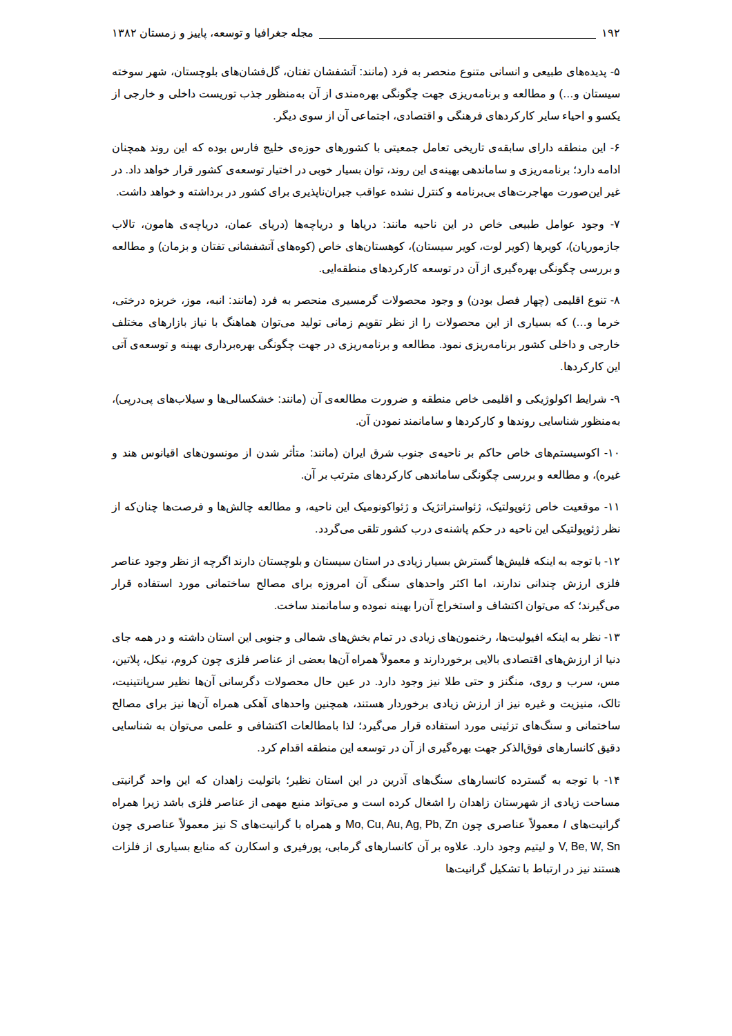۱۹۲ مجله جغرافیا و توسعه، پاییز و زمستان ۱۳۸۲
۵- پدیده‌های طبیعی و انسانی متنوع منحصر به فرد (مانند: آتشفشان تفتان، گل‌فشان‌های بلوچستان، شهر سوخته سیستان و…) و مطالعه و برنامه‌ریزی جهت چگونگی بهره‌مندی از آن به‌منظور جذب توریست داخلی و خارجی از یکسو و احیاء سایر کارکردهای فرهنگی و اقتصادی، اجتماعی آن از سوی دیگر.
۶- این منطقه دارای سابقه‌ی تاریخی تعامل جمعیتی با کشورهای حوزه‌ی خلیج فارس بوده که این روند همچنان ادامه دارد؛ برنامه‌ریزی و ساماندهی بهینه‌ی این روند، توان بسیار خوبی در اختیار توسعه‌ی کشور قرار خواهد داد. در غیر این‌صورت مهاجرت‌های بی‌برنامه و کنترل نشده عواقب جبران‌ناپذیری برای کشور در برداشته و خواهد داشت.
۷- وجود عوامل طبیعی خاص در این ناحیه مانند: دریاها و دریاچه‌ها (دریای عمان، دریاچه‌ی هامون، تالاب جازموریان)، کویرها (کویر لوت، کویر سیستان)، کوهستان‌های خاص (کوه‌های آتشفشانی تفتان و بزمان) و مطالعه و بررسی چگونگی بهره‌گیری از آن در توسعه کارکردهای منطقه‌ایی.
۸- تنوع اقلیمی (چهار فصل بودن) و وجود محصولات گرمسیری منحصر به فرد (مانند: انبه، موز، خربزه درختی، خرما و…) که بسیاری از این محصولات را از نظر تقویم زمانی تولید می‌توان هماهنگ با نیاز بازارهای مختلف خارجی و داخلی کشور برنامه‌ریزی نمود. مطالعه و برنامه‌ریزی در جهت چگونگی بهره‌برداری بهینه و توسعه‌ی آتی این کارکردها.
۹- شرایط اکولوژیکی و اقلیمی خاص منطقه و ضرورت مطالعه‌ی آن (مانند: خشکسالی‌ها و سیلاب‌های پی‌درپی)، به‌منظور شناسایی روندها و کارکردها و سامانمند نمودن آن.
۱۰- اکوسیستم‌های خاص حاکم بر ناحیه‌ی جنوب شرق ایران (مانند: متأثر شدن از مونسون‌های اقیانوس هند و غیره)، و مطالعه و بررسی چگونگی ساماندهی کارکردهای مترتب بر آن.
۱۱- موقعیت خاص ژئوپولتیک، ژئواستراتژیک و ژئواکونومیک این ناحیه، و مطالعه چالش‌ها و فرصت‌ها چنان‌که از نظر ژئوپولتیکی این ناحیه در حکم پاشنه‌ی درب کشور تلقی می‌گردد.
۱۲- با توجه به اینکه فلیش‌ها گسترش بسیار زیادی در استان سیستان و بلوچستان دارند اگرچه از نظر وجود عناصر فلزی ارزش چندانی ندارند، اما اکثر واحدهای سنگی آن امروزه برای مصالح ساختمانی مورد استفاده قرار می‌گیرند؛ که می‌توان اکتشاف و استخراج آن‌را بهینه نموده و سامانمند ساخت.
۱۳- نظر به اینکه افیولیت‌ها، رخنمون‌های زیادی در تمام بخش‌های شمالی و جنوبی این استان داشته و در همه جای دنیا از ارزش‌های اقتصادی بالایی برخوردارند و معمولاً همراه آن‌ها بعضی از عناصر فلزی چون کروم، نیکل، پلاتین، مس، سرب و روی، منگنز و حتی طلا نیز وجود دارد. در عین حال محصولات دگرسانی آن‌ها نظیر سرپانتینیت، تالک، منیزیت و غیره نیز از ارزش زیادی برخوردار هستند، همچنین واحدهای آهکی همراه آن‌ها نیز برای مصالح ساختمانی و سنگ‌های تزئینی مورد استفاده قرار می‌گیرد؛ لذا با‌مطالعات اکتشافی و علمی می‌توان به شناسایی دقیق کانسارهای فوق‌الذکر جهت بهره‌گیری از آن در توسعه این منطقه اقدام کرد.
۱۴- با توجه به گسترده کانسارهای سنگ‌های آذرین در این استان نظیر؛ باتولیت زاهدان که این واحد گرانیتی مساحت زیادی از شهرستان زاهدان را اشغال کرده است و می‌تواند منبع مهمی از عناصر فلزی باشد زیرا همراه گرانیت‌های I معمولاً عناصری چون Mo, Cu, Au, Ag, Pb, Zn و همراه با گرانیت‌های S نیز معمولاً عناصری چون V, Be, W, Sn و لیتیم وجود دارد. علاوه بر آن کانسارهای گرمابی، پورفیری و اسکارن که منابع بسیاری از فلزات هستند نیز در ارتباط با تشکیل گرانیت‌ها